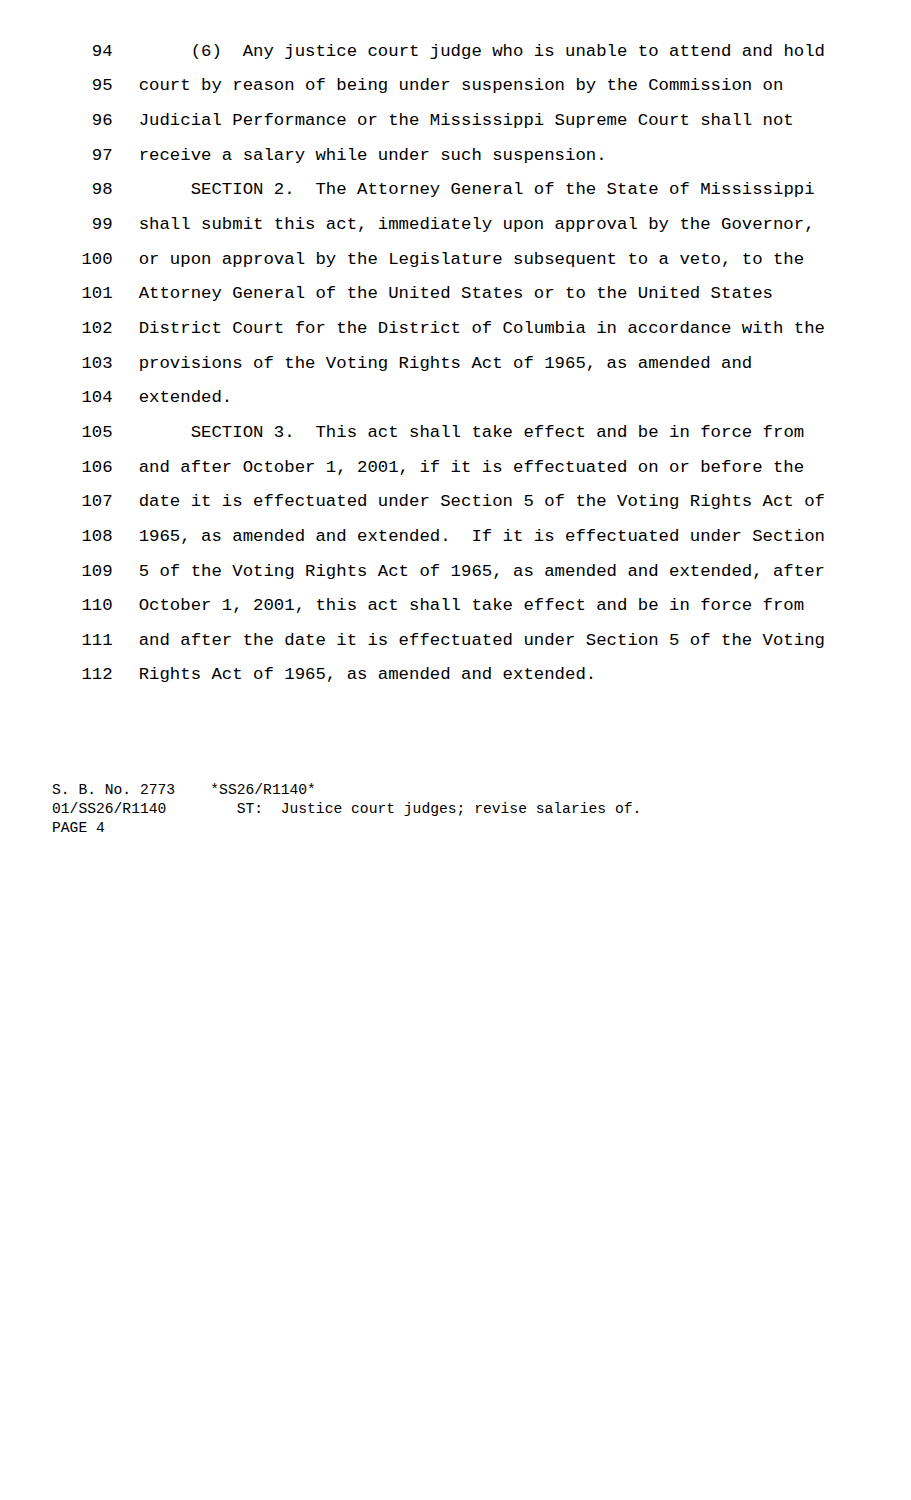94 (6) Any justice court judge who is unable to attend and hold
95 court by reason of being under suspension by the Commission on
96 Judicial Performance or the Mississippi Supreme Court shall not
97 receive a salary while under such suspension.
98 SECTION 2. The Attorney General of the State of Mississippi
99 shall submit this act, immediately upon approval by the Governor,
100 or upon approval by the Legislature subsequent to a veto, to the
101 Attorney General of the United States or to the United States
102 District Court for the District of Columbia in accordance with the
103 provisions of the Voting Rights Act of 1965, as amended and
104 extended.
105 SECTION 3. This act shall take effect and be in force from
106 and after October 1, 2001, if it is effectuated on or before the
107 date it is effectuated under Section 5 of the Voting Rights Act of
1081965, as amended and extended. If it is effectuated under Section
1095 of the Voting Rights Act of 1965, as amended and extended, after
110 October 1, 2001, this act shall take effect and be in force from
111 and after the date it is effectuated under Section 5 of the Voting
112 Rights Act of 1965, as amended and extended.
S. B. No. 2773 *SS26/R1140*
01/SS26/R1140 ST: Justice court judges; revise salaries of.
PAGE 4